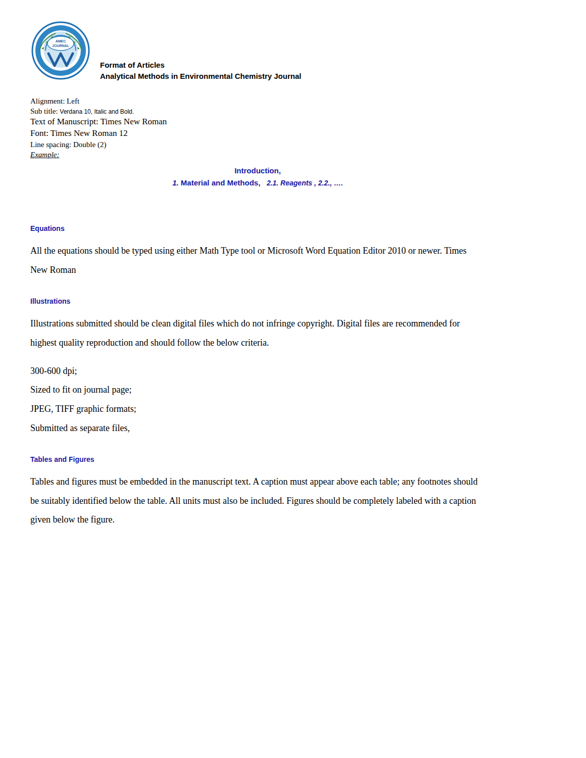AMEC JOURNAL
Format of Articles
Analytical Methods in Environmental Chemistry Journal
Alignment: Left
Sub title: Verdana 10, Italic and Bold.
Text of Manuscript: Times New Roman
Font: Times New Roman 12
Line spacing: Double (2)
Example:
Introduction,
1. Material and Methods, 2.1. Reagents , 2.2., ….
Equations
All the equations should be typed using either Math Type tool or Microsoft Word Equation Editor 2010 or newer. Times New Roman
Illustrations
Illustrations submitted should be clean digital files which do not infringe copyright. Digital files are recommended for highest quality reproduction and should follow the below criteria.
300-600 dpi;
Sized to fit on journal page;
JPEG, TIFF graphic formats;
Submitted as separate files,
Tables and Figures
Tables and figures must be embedded in the manuscript text. A caption must appear above each table; any footnotes should be suitably identified below the table. All units must also be included. Figures should be completely labeled with a caption given below the figure.